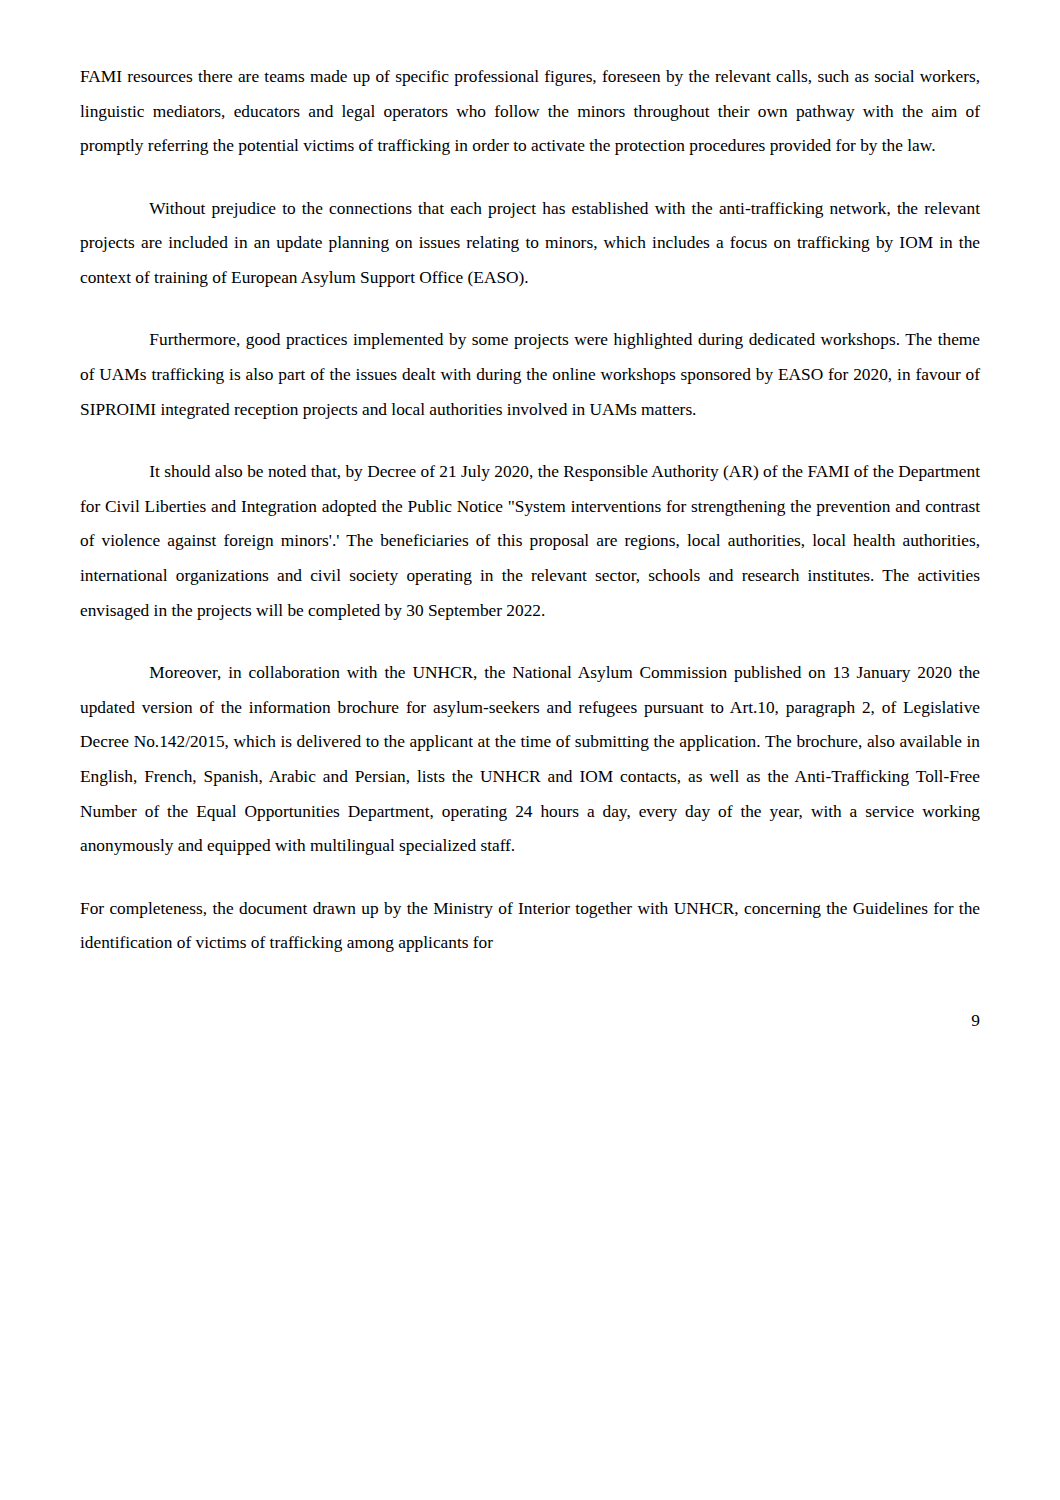FAMI resources there are teams made up of specific professional figures, foreseen by the relevant calls, such as social workers, linguistic mediators, educators and legal operators who follow the minors throughout their own pathway with the aim of promptly referring the potential victims of trafficking in order to activate the protection procedures provided for by the law.
Without prejudice to the connections that each project has established with the anti-trafficking network, the relevant projects are included in an update planning on issues relating to minors, which includes a focus on trafficking by IOM in the context of training of European Asylum Support Office (EASO).
Furthermore, good practices implemented by some projects were highlighted during dedicated workshops. The theme of UAMs trafficking is also part of the issues dealt with during the online workshops sponsored by EASO for 2020, in favour of SIPROIMI integrated reception projects and local authorities involved in UAMs matters.
It should also be noted that, by Decree of 21 July 2020, the Responsible Authority (AR) of the FAMI of the Department for Civil Liberties and Integration adopted the Public Notice "System interventions for strengthening the prevention and contrast of violence against foreign minors'.' The beneficiaries of this proposal are regions, local authorities, local health authorities, international organizations and civil society operating in the relevant sector, schools and research institutes. The activities envisaged in the projects will be completed by 30 September 2022.
Moreover, in collaboration with the UNHCR, the National Asylum Commission published on 13 January 2020 the updated version of the information brochure for asylum-seekers and refugees pursuant to Art.10, paragraph 2, of Legislative Decree No.142/2015, which is delivered to the applicant at the time of submitting the application. The brochure, also available in English, French, Spanish, Arabic and Persian, lists the UNHCR and IOM contacts, as well as the Anti-Trafficking Toll-Free Number of the Equal Opportunities Department, operating 24 hours a day, every day of the year, with a service working anonymously and equipped with multilingual specialized staff.
For completeness, the document drawn up by the Ministry of Interior together with UNHCR, concerning the Guidelines for the identification of victims of trafficking among applicants for
9